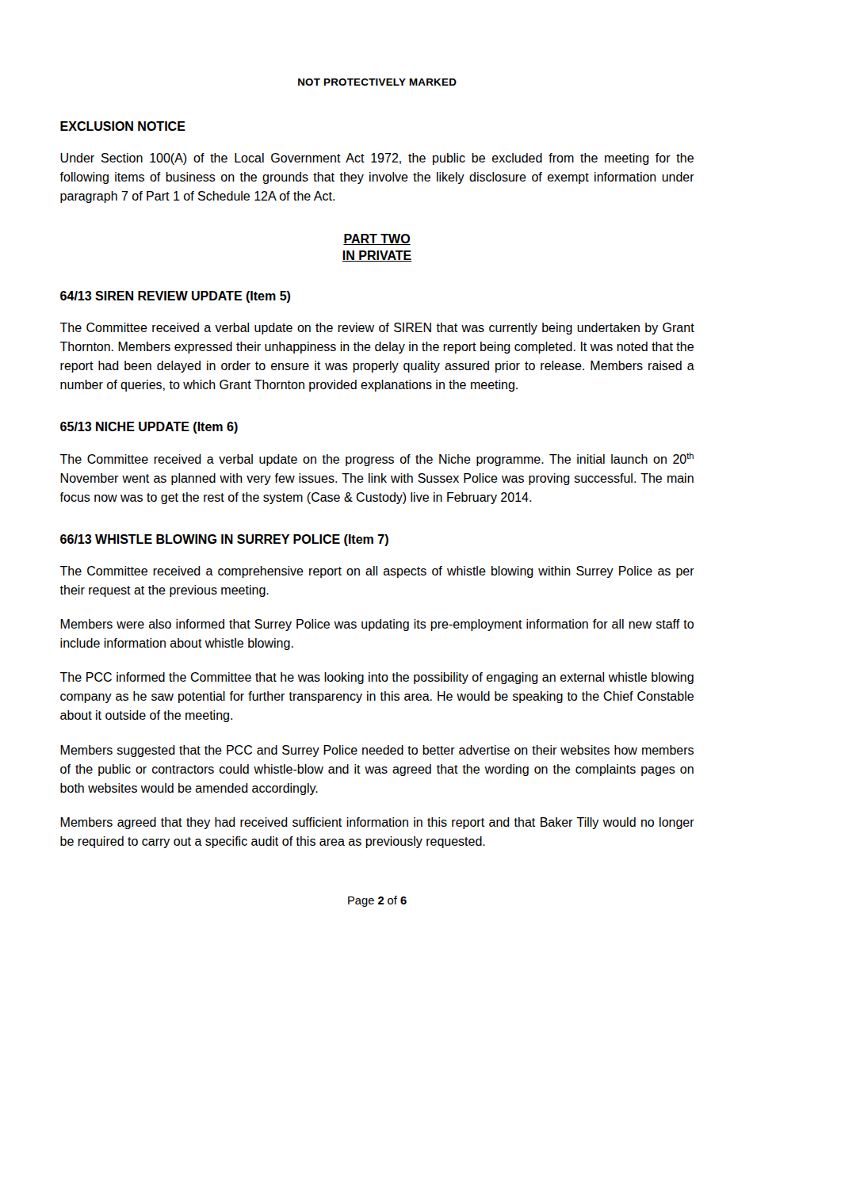NOT PROTECTIVELY MARKED
EXCLUSION NOTICE
Under Section 100(A) of the Local Government Act 1972, the public be excluded from the meeting for the following items of business on the grounds that they involve the likely disclosure of exempt information under paragraph 7 of Part 1 of Schedule 12A of the Act.
PART TWO IN PRIVATE
64/13 SIREN REVIEW UPDATE (Item 5)
The Committee received a verbal update on the review of SIREN that was currently being undertaken by Grant Thornton. Members expressed their unhappiness in the delay in the report being completed. It was noted that the report had been delayed in order to ensure it was properly quality assured prior to release. Members raised a number of queries, to which Grant Thornton provided explanations in the meeting.
65/13 NICHE UPDATE (Item 6)
The Committee received a verbal update on the progress of the Niche programme. The initial launch on 20th November went as planned with very few issues. The link with Sussex Police was proving successful. The main focus now was to get the rest of the system (Case & Custody) live in February 2014.
66/13 WHISTLE BLOWING IN SURREY POLICE (Item 7)
The Committee received a comprehensive report on all aspects of whistle blowing within Surrey Police as per their request at the previous meeting.
Members were also informed that Surrey Police was updating its pre-employment information for all new staff to include information about whistle blowing.
The PCC informed the Committee that he was looking into the possibility of engaging an external whistle blowing company as he saw potential for further transparency in this area. He would be speaking to the Chief Constable about it outside of the meeting.
Members suggested that the PCC and Surrey Police needed to better advertise on their websites how members of the public or contractors could whistle-blow and it was agreed that the wording on the complaints pages on both websites would be amended accordingly.
Members agreed that they had received sufficient information in this report and that Baker Tilly would no longer be required to carry out a specific audit of this area as previously requested.
Page 2 of 6